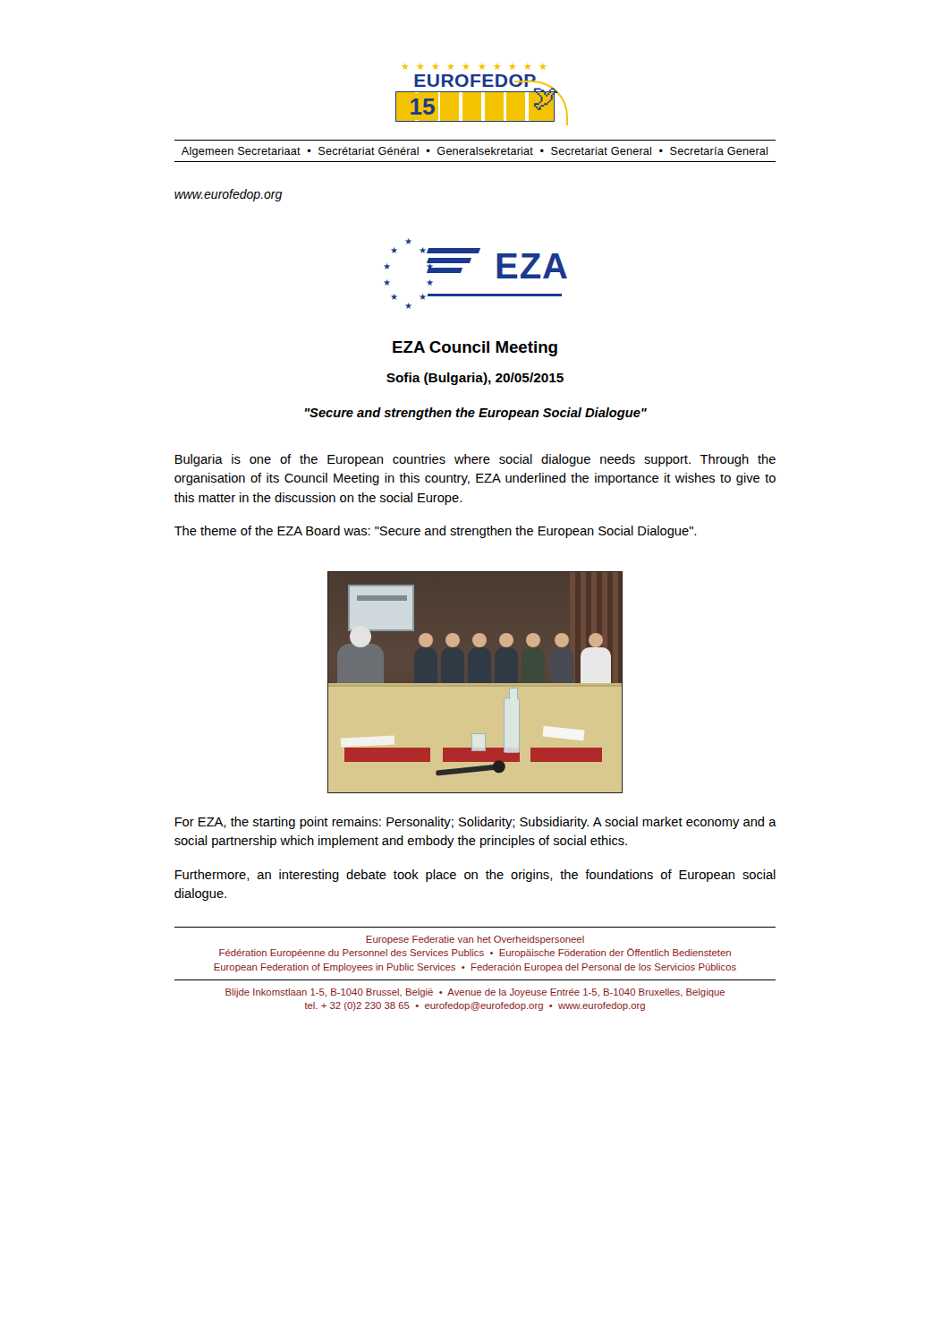★ ★ ★ ★ ★ ★ ★ ★ ★ ★
EUROFEDOP
15
🕊
Algemeen Secretariaat • Secrétariat Général • Generalsekretariat • Secretariat General • Secretaría General
www.eurofedop.org
★ ★ ★ ★ ★ ★ ★ ★ ★ ★
EZA
EZA Council Meeting
Sofia (Bulgaria), 20/05/2015
"Secure and strengthen the European Social Dialogue"
Bulgaria is one of the European countries where social dialogue needs support. Through the organisation of its Council Meeting in this country, EZA underlined the importance it wishes to give to this matter in the discussion on the social Europe.
The theme of the EZA Board was: "Secure and strengthen the European Social Dialogue".
For EZA, the starting point remains: Personality; Solidarity; Subsidiarity. A social market economy and a social partnership which implement and embody the principles of social ethics.
Furthermore, an interesting debate took place on the origins, the foundations of European social dialogue.
Europese Federatie van het Overheidspersoneel
Fédération Européenne du Personnel des Services Publics • Europäische Föderation der Öffentlich Bediensteten
European Federation of Employees in Public Services • Federación Europea del Personal de los Servicios Públicos
Blijde Inkomstlaan 1-5, B-1040 Brussel, België • Avenue de la Joyeuse Entrée 1-5, B-1040 Bruxelles, Belgique
tel. + 32 (0)2 230 38 65 • eurofedop@eurofedop.org • www.eurofedop.org